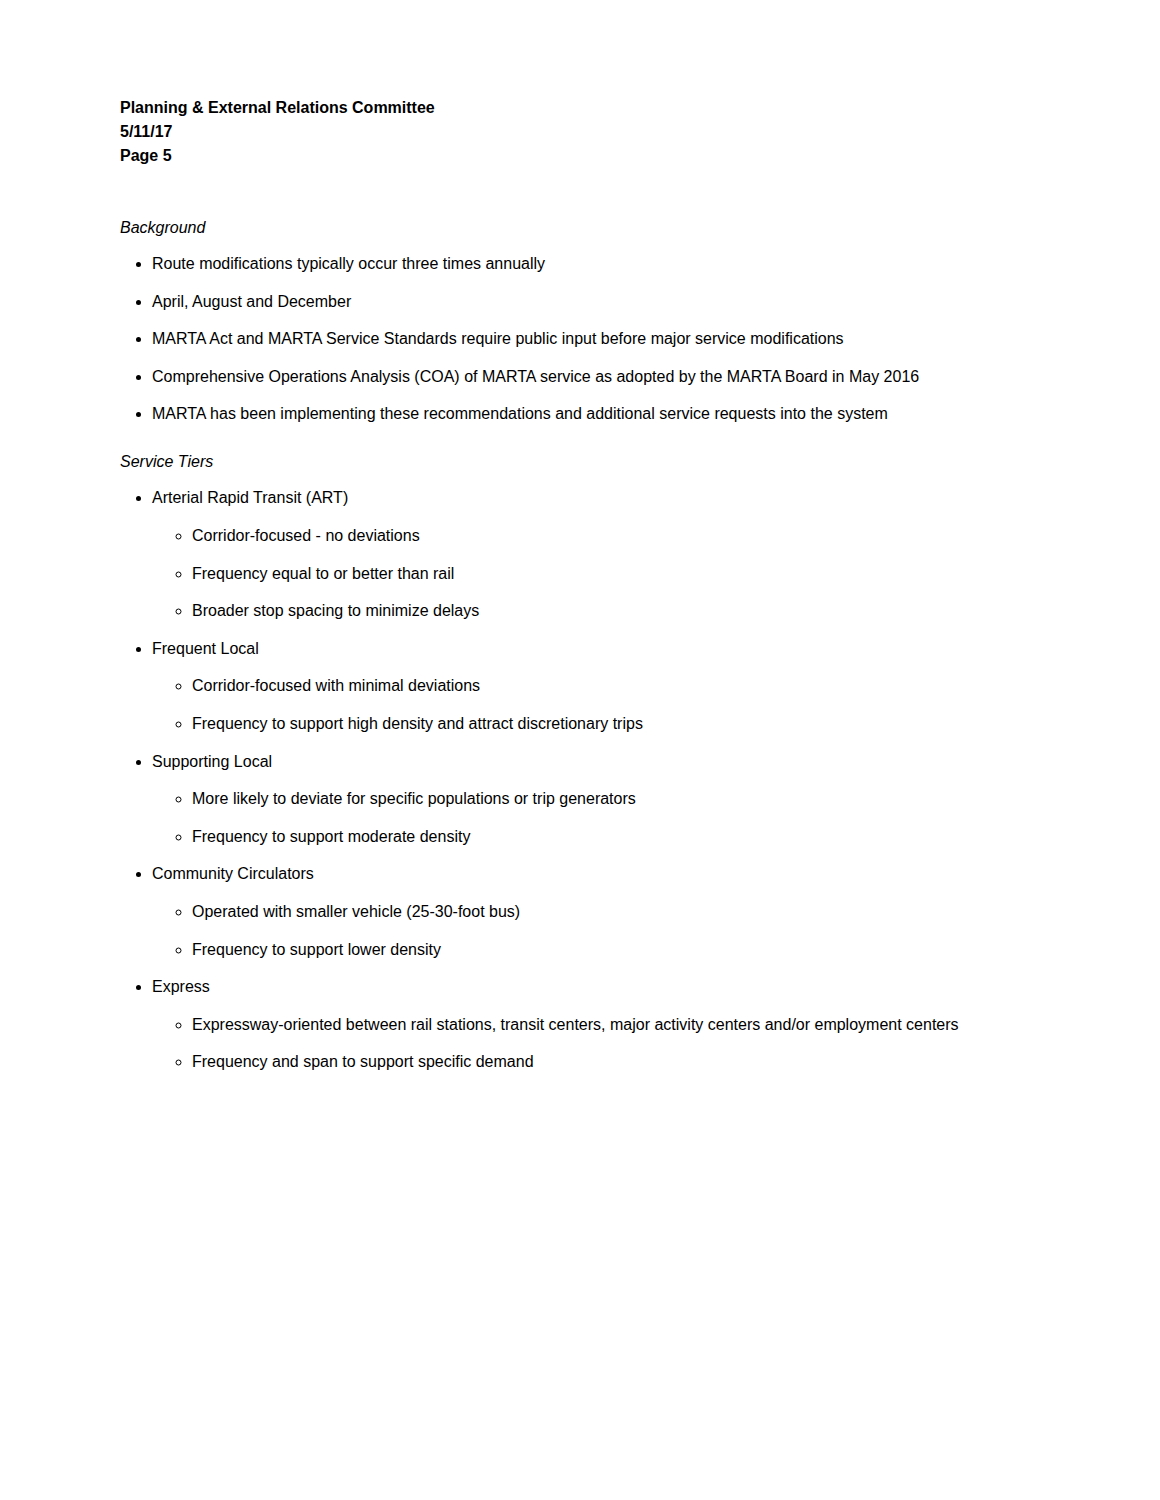Planning & External Relations Committee
5/11/17
Page 5
Background
Route modifications typically occur three times annually
April, August and December
MARTA Act and MARTA Service Standards require public input before major service modifications
Comprehensive Operations Analysis (COA) of MARTA service as adopted by the MARTA Board in May 2016
MARTA has been implementing these recommendations and additional service requests into the system
Service Tiers
Arterial Rapid Transit (ART)
Corridor-focused - no deviations
Frequency equal to or better than rail
Broader stop spacing to minimize delays
Frequent Local
Corridor-focused with minimal deviations
Frequency to support high density and attract discretionary trips
Supporting Local
More likely to deviate for specific populations or trip generators
Frequency to support moderate density
Community Circulators
Operated with smaller vehicle (25-30-foot bus)
Frequency to support lower density
Express
Expressway-oriented between rail stations, transit centers, major activity centers and/or employment centers
Frequency and span to support specific demand